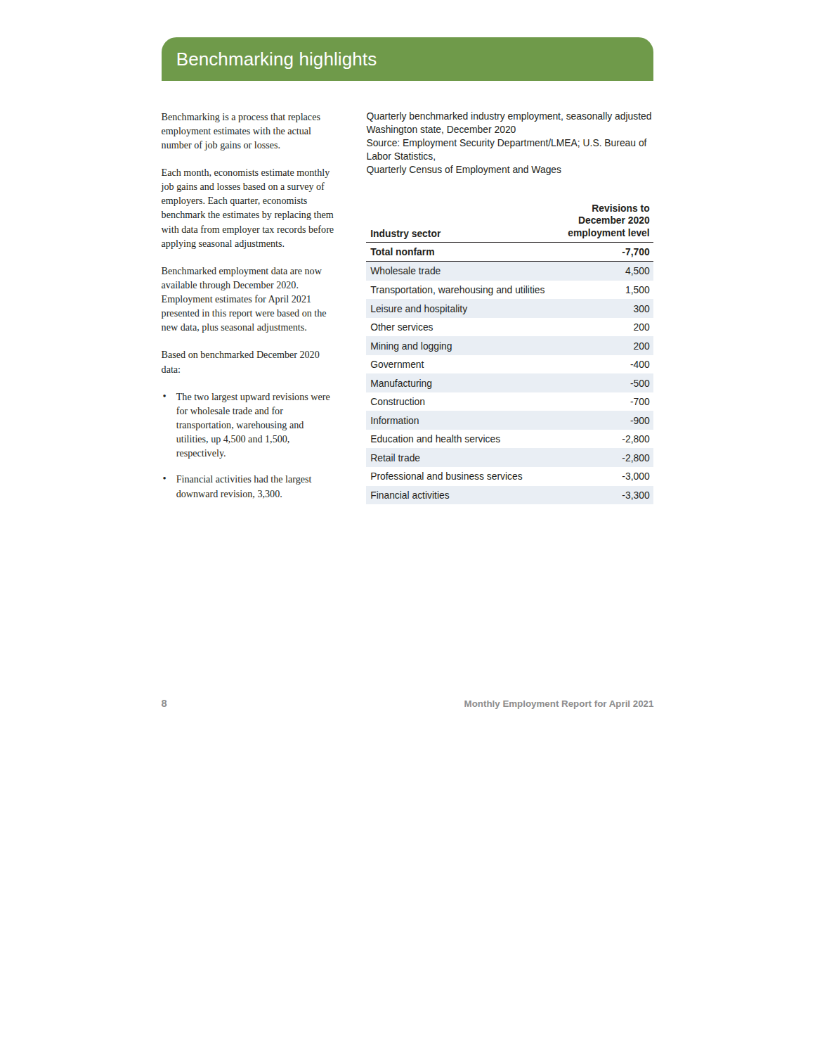Benchmarking highlights
Benchmarking is a process that replaces employment estimates with the actual number of job gains or losses.
Each month, economists estimate monthly job gains and losses based on a survey of employers. Each quarter, economists benchmark the estimates by replacing them with data from employer tax records before applying seasonal adjustments.
Benchmarked employment data are now available through December 2020. Employment estimates for April 2021 presented in this report were based on the new data, plus seasonal adjustments.
Based on benchmarked December 2020 data:
The two largest upward revisions were for wholesale trade and for transportation, warehousing and utilities, up 4,500 and 1,500, respectively.
Financial activities had the largest downward revision, 3,300.
Quarterly benchmarked industry employment, seasonally adjusted
Washington state, December 2020
Source: Employment Security Department/LMEA; U.S. Bureau of Labor Statistics,
Quarterly Census of Employment and Wages
| Industry sector | Revisions to December 2020 employment level |
| --- | --- |
| Total nonfarm | -7,700 |
| Wholesale trade | 4,500 |
| Transportation, warehousing and utilities | 1,500 |
| Leisure and hospitality | 300 |
| Other services | 200 |
| Mining and logging | 200 |
| Government | -400 |
| Manufacturing | -500 |
| Construction | -700 |
| Information | -900 |
| Education and health services | -2,800 |
| Retail trade | -2,800 |
| Professional and business services | -3,000 |
| Financial activities | -3,300 |
8
Monthly Employment Report for April 2021